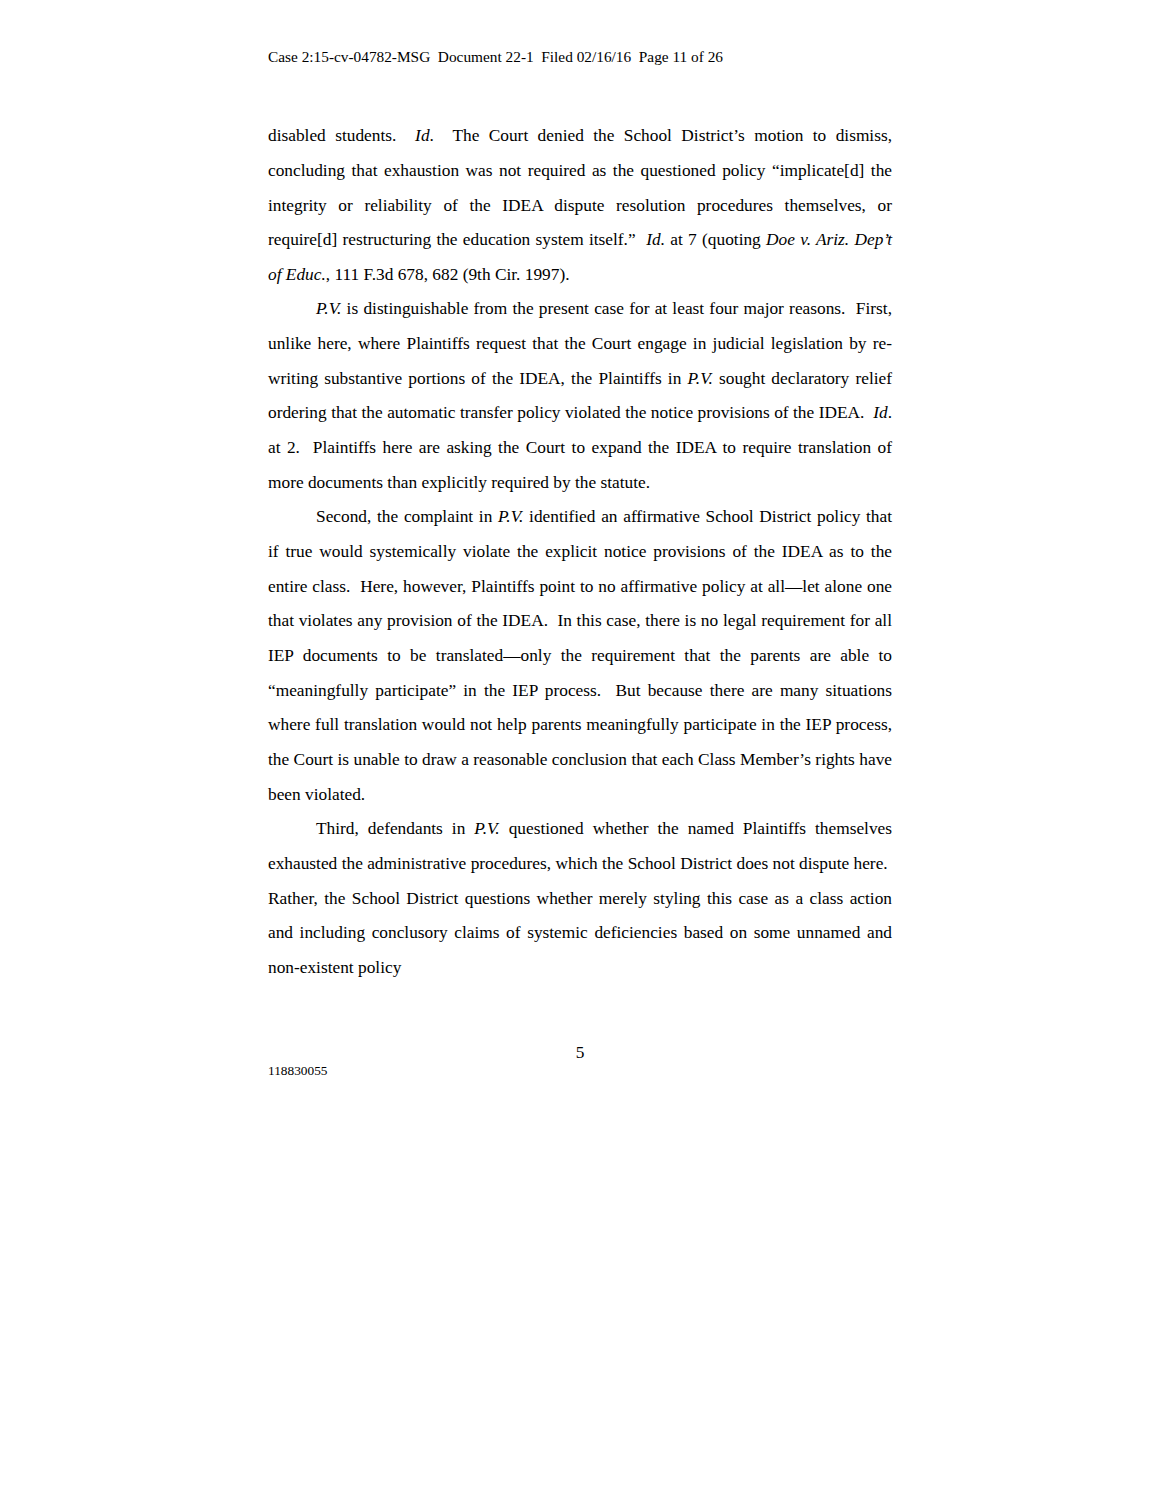Case 2:15-cv-04782-MSG Document 22-1 Filed 02/16/16 Page 11 of 26
disabled students. Id. The Court denied the School District’s motion to dismiss, concluding that exhaustion was not required as the questioned policy “implicate[d] the integrity or reliability of the IDEA dispute resolution procedures themselves, or require[d] restructuring the education system itself.” Id. at 7 (quoting Doe v. Ariz. Dep’t of Educ., 111 F.3d 678, 682 (9th Cir. 1997).
P.V. is distinguishable from the present case for at least four major reasons. First, unlike here, where Plaintiffs request that the Court engage in judicial legislation by re-writing substantive portions of the IDEA, the Plaintiffs in P.V. sought declaratory relief ordering that the automatic transfer policy violated the notice provisions of the IDEA. Id. at 2. Plaintiffs here are asking the Court to expand the IDEA to require translation of more documents than explicitly required by the statute.
Second, the complaint in P.V. identified an affirmative School District policy that if true would systemically violate the explicit notice provisions of the IDEA as to the entire class. Here, however, Plaintiffs point to no affirmative policy at all—let alone one that violates any provision of the IDEA. In this case, there is no legal requirement for all IEP documents to be translated—only the requirement that the parents are able to “meaningfully participate” in the IEP process. But because there are many situations where full translation would not help parents meaningfully participate in the IEP process, the Court is unable to draw a reasonable conclusion that each Class Member’s rights have been violated.
Third, defendants in P.V. questioned whether the named Plaintiffs themselves exhausted the administrative procedures, which the School District does not dispute here. Rather, the School District questions whether merely styling this case as a class action and including conclusory claims of systemic deficiencies based on some unnamed and non-existent policy
5
118830055